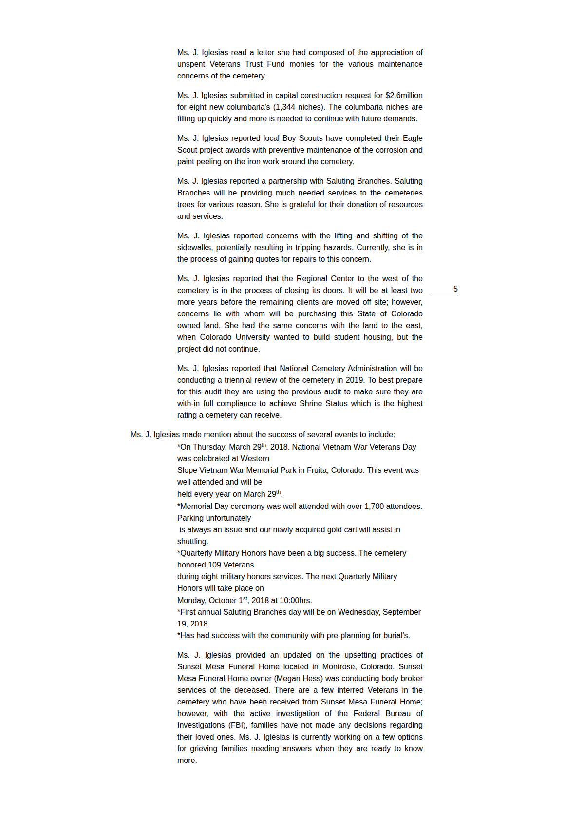5
Ms. J. Iglesias read a letter she had composed of the appreciation of unspent Veterans Trust Fund monies for the various maintenance concerns of the cemetery.
Ms. J. Iglesias submitted in capital construction request for $2.6million for eight new columbaria's (1,344 niches). The columbaria niches are filling up quickly and more is needed to continue with future demands.
Ms. J. Iglesias reported local Boy Scouts have completed their Eagle Scout project awards with preventive maintenance of the corrosion and paint peeling on the iron work around the cemetery.
Ms. J. Iglesias reported a partnership with Saluting Branches. Saluting Branches will be providing much needed services to the cemeteries trees for various reason. She is grateful for their donation of resources and services.
Ms. J. Iglesias reported concerns with the lifting and shifting of the sidewalks, potentially resulting in tripping hazards. Currently, she is in the process of gaining quotes for repairs to this concern.
Ms. J. Iglesias reported that the Regional Center to the west of the cemetery is in the process of closing its doors. It will be at least two more years before the remaining clients are moved off site; however, concerns lie with whom will be purchasing this State of Colorado owned land. She had the same concerns with the land to the east, when Colorado University wanted to build student housing, but the project did not continue.
Ms. J. Iglesias reported that National Cemetery Administration will be conducting a triennial review of the cemetery in 2019. To best prepare for this audit they are using the previous audit to make sure they are with-in full compliance to achieve Shrine Status which is the highest rating a cemetery can receive.
Ms. J. Iglesias made mention about the success of several events to include:
*On Thursday, March 29th, 2018, National Vietnam War Veterans Day was celebrated at Western
Slope Vietnam War Memorial Park in Fruita, Colorado. This event was well attended and will be
held every year on March 29th.
*Memorial Day ceremony was well attended with over 1,700 attendees. Parking unfortunately
is always an issue and our newly acquired gold cart will assist in shuttling.
*Quarterly Military Honors have been a big success. The cemetery honored 109 Veterans
during eight military honors services. The next Quarterly Military Honors will take place on
Monday, October 1st, 2018 at 10:00hrs.
*First annual Saluting Branches day will be on Wednesday, September 19, 2018.
*Has had success with the community with pre-planning for burial's.
Ms. J. Iglesias provided an updated on the upsetting practices of Sunset Mesa Funeral Home located in Montrose, Colorado. Sunset Mesa Funeral Home owner (Megan Hess) was conducting body broker services of the deceased. There are a few interred Veterans in the cemetery who have been received from Sunset Mesa Funeral Home; however, with the active investigation of the Federal Bureau of Investigations (FBI), families have not made any decisions regarding their loved ones. Ms. J. Iglesias is currently working on a few options for grieving families needing answers when they are ready to know more.